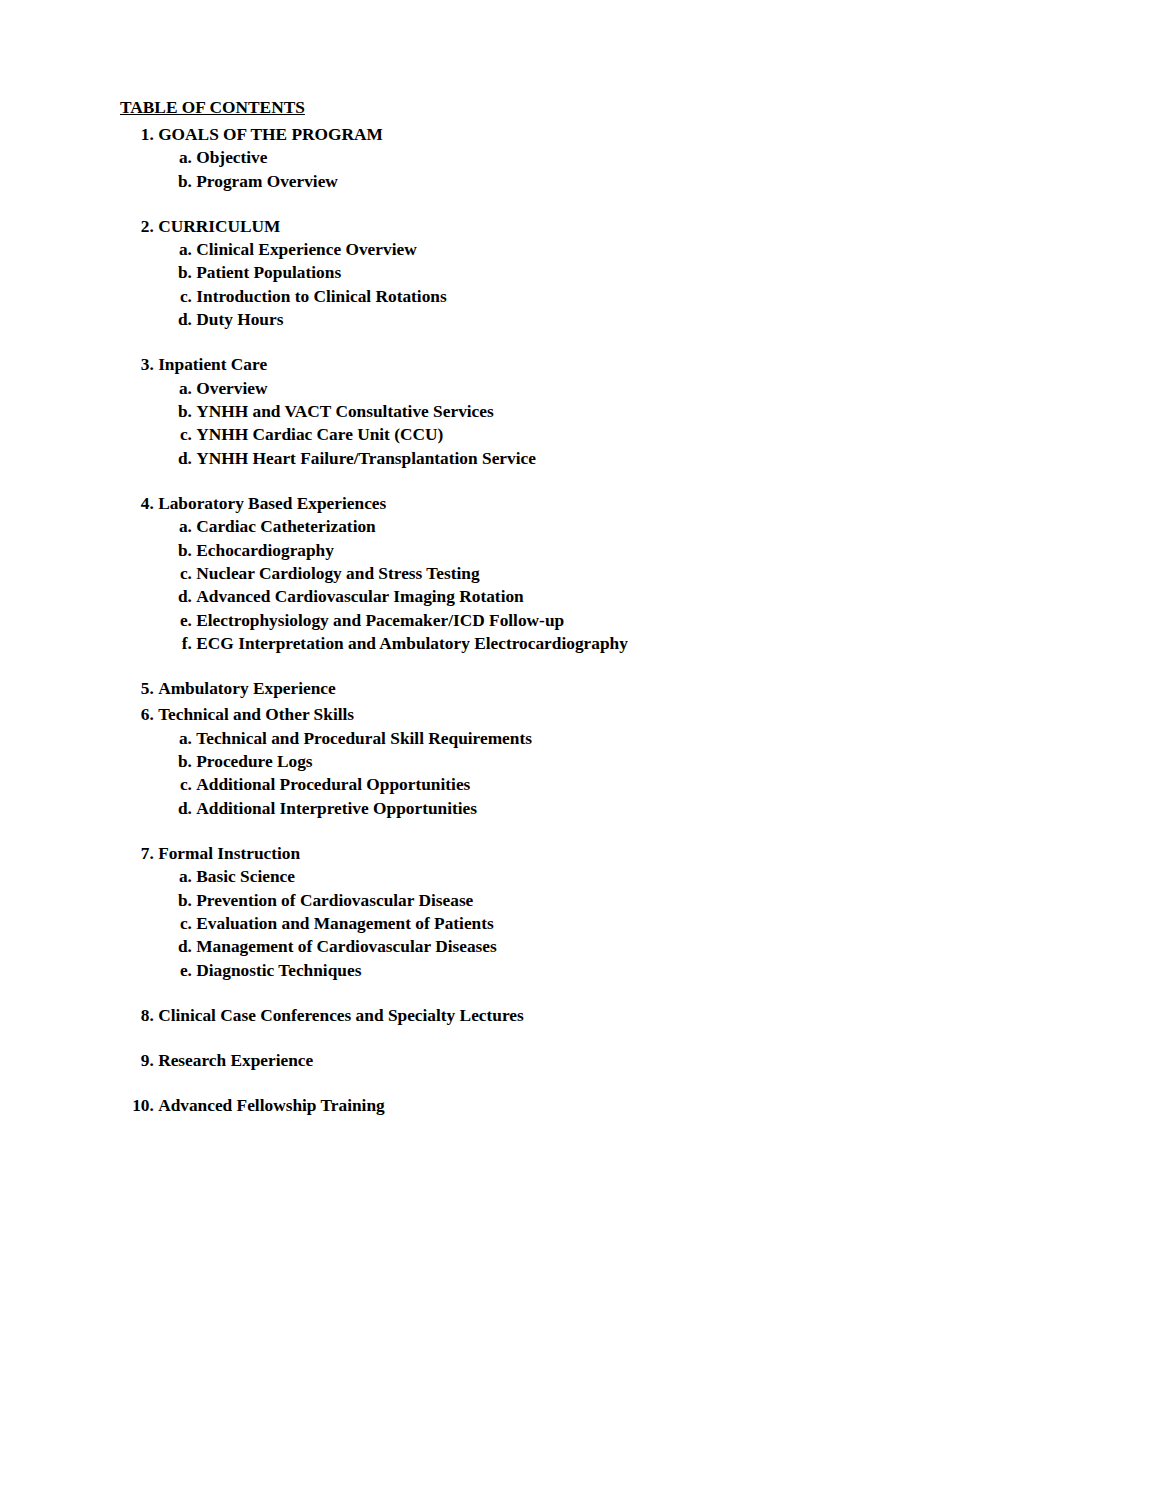TABLE OF CONTENTS
GOALS OF THE PROGRAM
Objective
Program Overview
CURRICULUM
Clinical Experience Overview
Patient Populations
Introduction to Clinical Rotations
Duty Hours
Inpatient Care
Overview
YNHH and VACT Consultative Services
YNHH Cardiac Care Unit (CCU)
YNHH Heart Failure/Transplantation Service
Laboratory Based Experiences
Cardiac Catheterization
Echocardiography
Nuclear Cardiology and Stress Testing
Advanced Cardiovascular Imaging Rotation
Electrophysiology and Pacemaker/ICD Follow-up
ECG Interpretation and Ambulatory Electrocardiography
Ambulatory Experience
Technical and Other Skills
Technical and Procedural Skill Requirements
Procedure Logs
Additional Procedural Opportunities
Additional Interpretive Opportunities
Formal Instruction
Basic Science
Prevention of Cardiovascular Disease
Evaluation and Management of Patients
Management of Cardiovascular Diseases
Diagnostic Techniques
Clinical Case Conferences and Specialty Lectures
Research Experience
Advanced Fellowship Training